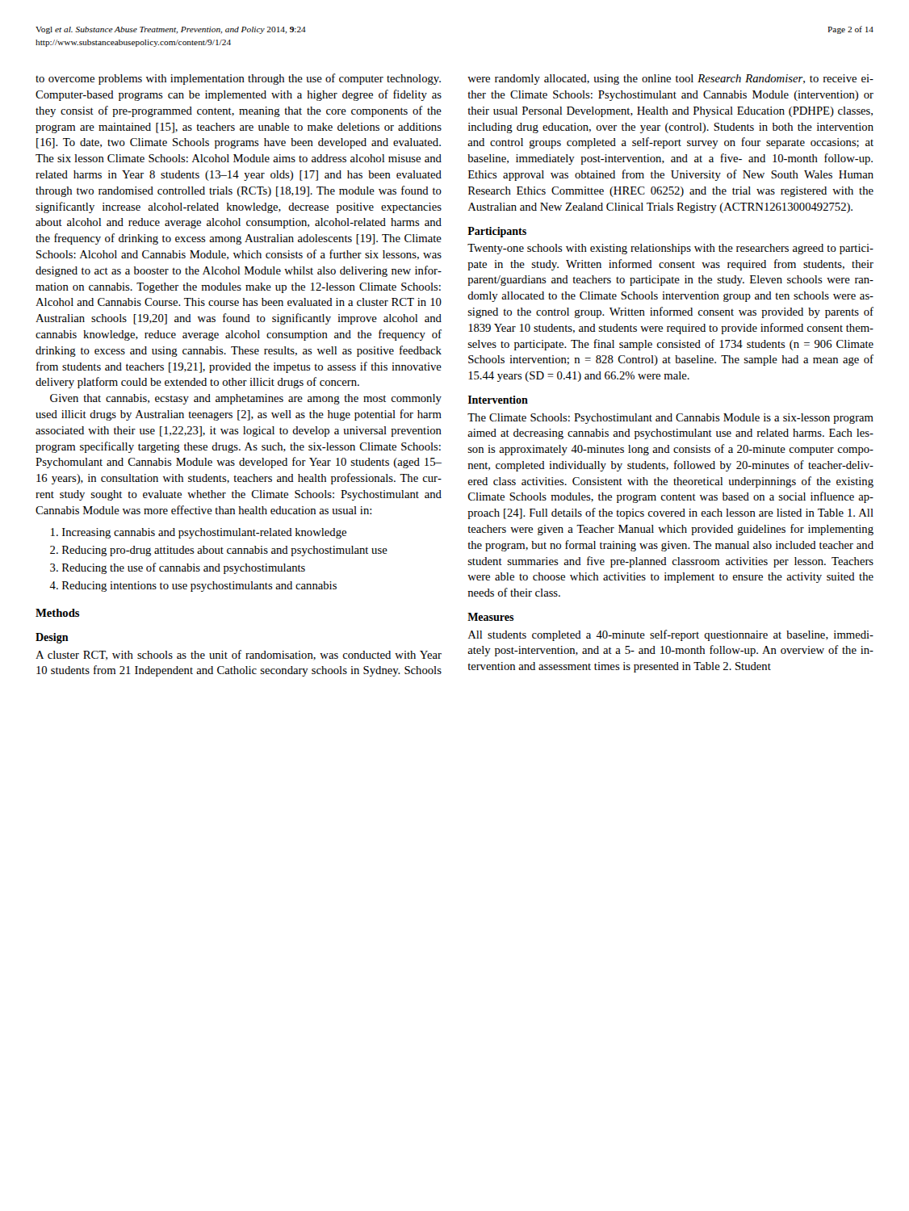Vogl et al. Substance Abuse Treatment, Prevention, and Policy 2014, 9:24 http://www.substanceabusepolicy.com/content/9/1/24
Page 2 of 14
to overcome problems with implementation through the use of computer technology. Computer-based programs can be implemented with a higher degree of fidelity as they consist of pre-programmed content, meaning that the core components of the program are maintained [15], as teachers are unable to make deletions or additions [16]. To date, two Climate Schools programs have been developed and evaluated. The six lesson Climate Schools: Alcohol Module aims to address alcohol misuse and related harms in Year 8 students (13–14 year olds) [17] and has been evaluated through two randomised controlled trials (RCTs) [18,19]. The module was found to significantly increase alcohol-related knowledge, decrease positive expectancies about alcohol and reduce average alcohol consumption, alcohol-related harms and the frequency of drinking to excess among Australian adolescents [19]. The Climate Schools: Alcohol and Cannabis Module, which consists of a further six lessons, was designed to act as a booster to the Alcohol Module whilst also delivering new information on cannabis. Together the modules make up the 12-lesson Climate Schools: Alcohol and Cannabis Course. This course has been evaluated in a cluster RCT in 10 Australian schools [19,20] and was found to significantly improve alcohol and cannabis knowledge, reduce average alcohol consumption and the frequency of drinking to excess and using cannabis. These results, as well as positive feedback from students and teachers [19,21], provided the impetus to assess if this innovative delivery platform could be extended to other illicit drugs of concern.
Given that cannabis, ecstasy and amphetamines are among the most commonly used illicit drugs by Australian teenagers [2], as well as the huge potential for harm associated with their use [1,22,23], it was logical to develop a universal prevention program specifically targeting these drugs. As such, the six-lesson Climate Schools: Psychomulant and Cannabis Module was developed for Year 10 students (aged 15–16 years), in consultation with students, teachers and health professionals. The current study sought to evaluate whether the Climate Schools: Psychostimulant and Cannabis Module was more effective than health education as usual in:
Increasing cannabis and psychostimulant-related knowledge
Reducing pro-drug attitudes about cannabis and psychostimulant use
Reducing the use of cannabis and psychostimulants
Reducing intentions to use psychostimulants and cannabis
Methods
Design
A cluster RCT, with schools as the unit of randomisation, was conducted with Year 10 students from 21 Independent and Catholic secondary schools in Sydney. Schools were randomly allocated, using the online tool Research Randomiser, to receive either the Climate Schools: Psychostimulant and Cannabis Module (intervention) or their usual Personal Development, Health and Physical Education (PDHPE) classes, including drug education, over the year (control). Students in both the intervention and control groups completed a self-report survey on four separate occasions; at baseline, immediately post-intervention, and at a five- and 10-month follow-up. Ethics approval was obtained from the University of New South Wales Human Research Ethics Committee (HREC 06252) and the trial was registered with the Australian and New Zealand Clinical Trials Registry (ACTRN12613000492752).
Participants
Twenty-one schools with existing relationships with the researchers agreed to participate in the study. Written informed consent was required from students, their parent/guardians and teachers to participate in the study. Eleven schools were randomly allocated to the Climate Schools intervention group and ten schools were assigned to the control group. Written informed consent was provided by parents of 1839 Year 10 students, and students were required to provide informed consent themselves to participate. The final sample consisted of 1734 students (n = 906 Climate Schools intervention; n = 828 Control) at baseline. The sample had a mean age of 15.44 years (SD = 0.41) and 66.2% were male.
Intervention
The Climate Schools: Psychostimulant and Cannabis Module is a six-lesson program aimed at decreasing cannabis and psychostimulant use and related harms. Each lesson is approximately 40-minutes long and consists of a 20-minute computer component, completed individually by students, followed by 20-minutes of teacher-delivered class activities. Consistent with the theoretical underpinnings of the existing Climate Schools modules, the program content was based on a social influence approach [24]. Full details of the topics covered in each lesson are listed in Table 1. All teachers were given a Teacher Manual which provided guidelines for implementing the program, but no formal training was given. The manual also included teacher and student summaries and five pre-planned classroom activities per lesson. Teachers were able to choose which activities to implement to ensure the activity suited the needs of their class.
Measures
All students completed a 40-minute self-report questionnaire at baseline, immediately post-intervention, and at a 5- and 10-month follow-up. An overview of the intervention and assessment times is presented in Table 2. Student